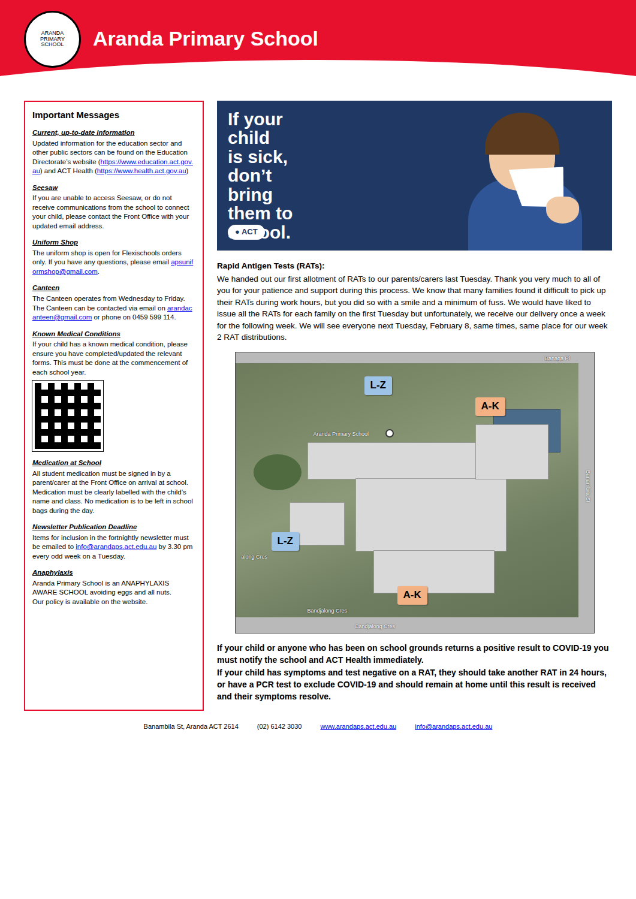ARANDA
PRIMARY
SCHOOL
Aranda Primary School
Important Messages
Current, up-to-date information
Updated information for the education sector and other public sectors can be found on the Education Directorate’s website (https://www.education.act.gov.au) and ACT Health (https://www.health.act.gov.au)
Seesaw
If you are unable to access Seesaw, or do not receive communications from the school to connect your child, please contact the Front Office with your updated email address.
Uniform Shop
The uniform shop is open for Flexischools orders only. If you have any questions, please email apsuniformshop@gmail.com.
Canteen
The Canteen operates from Wednesday to Friday. The Canteen can be contacted via email on arandacanteen@gmail.com or phone on 0459 599 114.
Known Medical Conditions
If your child has a known medical condition, please ensure you have completed/updated the relevant forms. This must be done at the commencement of each school year.
Medication at School
All student medication must be signed in by a parent/carer at the Front Office on arrival at school. Medication must be clearly labelled with the child’s name and class. No medication is to be left in school bags during the day.
Newsletter Publication Deadline
Items for inclusion in the fortnightly newsletter must be emailed to info@arandaps.act.edu.au by 3.30 pm every odd week on a Tuesday.
Anaphylaxis
Aranda Primary School is an ANAPHYLAXIS AWARE SCHOOL avoiding eggs and all nuts.
Our policy is available on the website.
If your
child
is sick,
don’t
bring
them to
school.
● ACT
Rapid Antigen Tests (RATs):
We handed out our first allotment of RATs to our parents/carers last Tuesday. Thank you very much to all of you for your patience and support during this process. We know that many families found it difficult to pick up their RATs during work hours, but you did so with a smile and a minimum of fuss. We would have liked to issue all the RATs for each family on the first Tuesday but unfortunately, we receive our delivery once a week for the following week. We will see everyone next Tuesday, February 8, same times, same place for our week 2 RAT distributions.
L-Z
A-K
L-Z
A-K
Banaga Pl
Banambila St
Bandjalong Cres
Bandjalong Cres
Aranda Primary School
along Cres
If your child or anyone who has been on school grounds returns a positive result to COVID-19 you must notify the school and ACT Health immediately.
If your child has symptoms and test negative on a RAT, they should take another RAT in 24 hours, or have a PCR test to exclude COVID-19 and should remain at home until this result is received and their symptoms resolve.
Banambila St, Aranda ACT 2614 (02) 6142 3030 www.arandaps.act.edu.au info@arandaps.act.edu.au